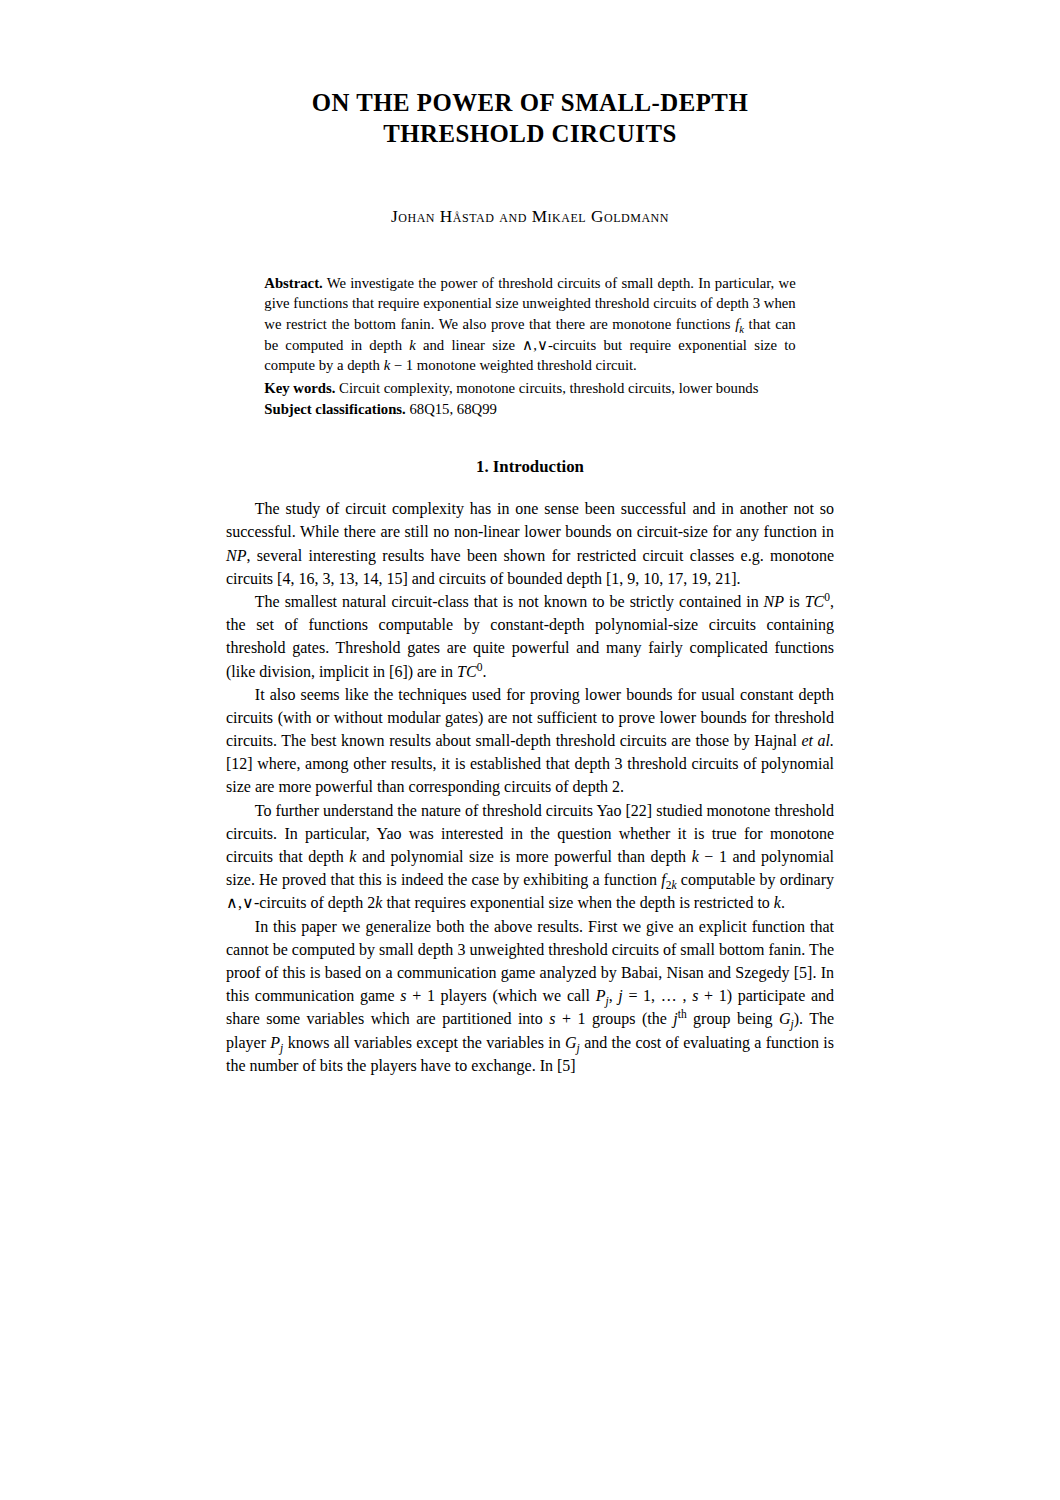On the Power of Small-DepthThreshold Circuits
Johan Håstad and Mikael Goldmann
Abstract. We investigate the power of threshold circuits of small depth. In particular, we give functions that require exponential size unweighted threshold circuits of depth 3 when we restrict the bottom fanin. We also prove that there are monotone functions fk that can be computed in depth k and linear size ∧,∨-circuits but require exponential size to compute by a depth k − 1 monotone weighted threshold circuit.
Key words. Circuit complexity, monotone circuits, threshold circuits, lower bounds
Subject classifications. 68Q15, 68Q99
1. Introduction
The study of circuit complexity has in one sense been successful and in another not so successful. While there are still no non-linear lower bounds on circuit-size for any function in NP, several interesting results have been shown for restricted circuit classes e.g. monotone circuits [4, 16, 3, 13, 14, 15] and circuits of bounded depth [1, 9, 10, 17, 19, 21].
The smallest natural circuit-class that is not known to be strictly contained in NP is TC0, the set of functions computable by constant-depth polynomial-size circuits containing threshold gates. Threshold gates are quite powerful and many fairly complicated functions (like division, implicit in [6]) are in TC0.
It also seems like the techniques used for proving lower bounds for usual constant depth circuits (with or without modular gates) are not sufficient to prove lower bounds for threshold circuits. The best known results about small-depth threshold circuits are those by Hajnal et al. [12] where, among other results, it is established that depth 3 threshold circuits of polynomial size are more powerful than corresponding circuits of depth 2.
To further understand the nature of threshold circuits Yao [22] studied monotone threshold circuits. In particular, Yao was interested in the question whether it is true for monotone circuits that depth k and polynomial size is more powerful than depth k − 1 and polynomial size. He proved that this is indeed the case by exhibiting a function f2k computable by ordinary ∧,∨-circuits of depth 2k that requires exponential size when the depth is restricted to k.
In this paper we generalize both the above results. First we give an explicit function that cannot be computed by small depth 3 unweighted threshold circuits of small bottom fanin. The proof of this is based on a communication game analyzed by Babai, Nisan and Szegedy [5]. In this communication game s + 1 players (which we call Pj, j = 1, … , s + 1) participate and share some variables which are partitioned into s + 1 groups (the jth group being Gj). The player Pj knows all variables except the variables in Gj and the cost of evaluating a function is the number of bits the players have to exchange. In [5]